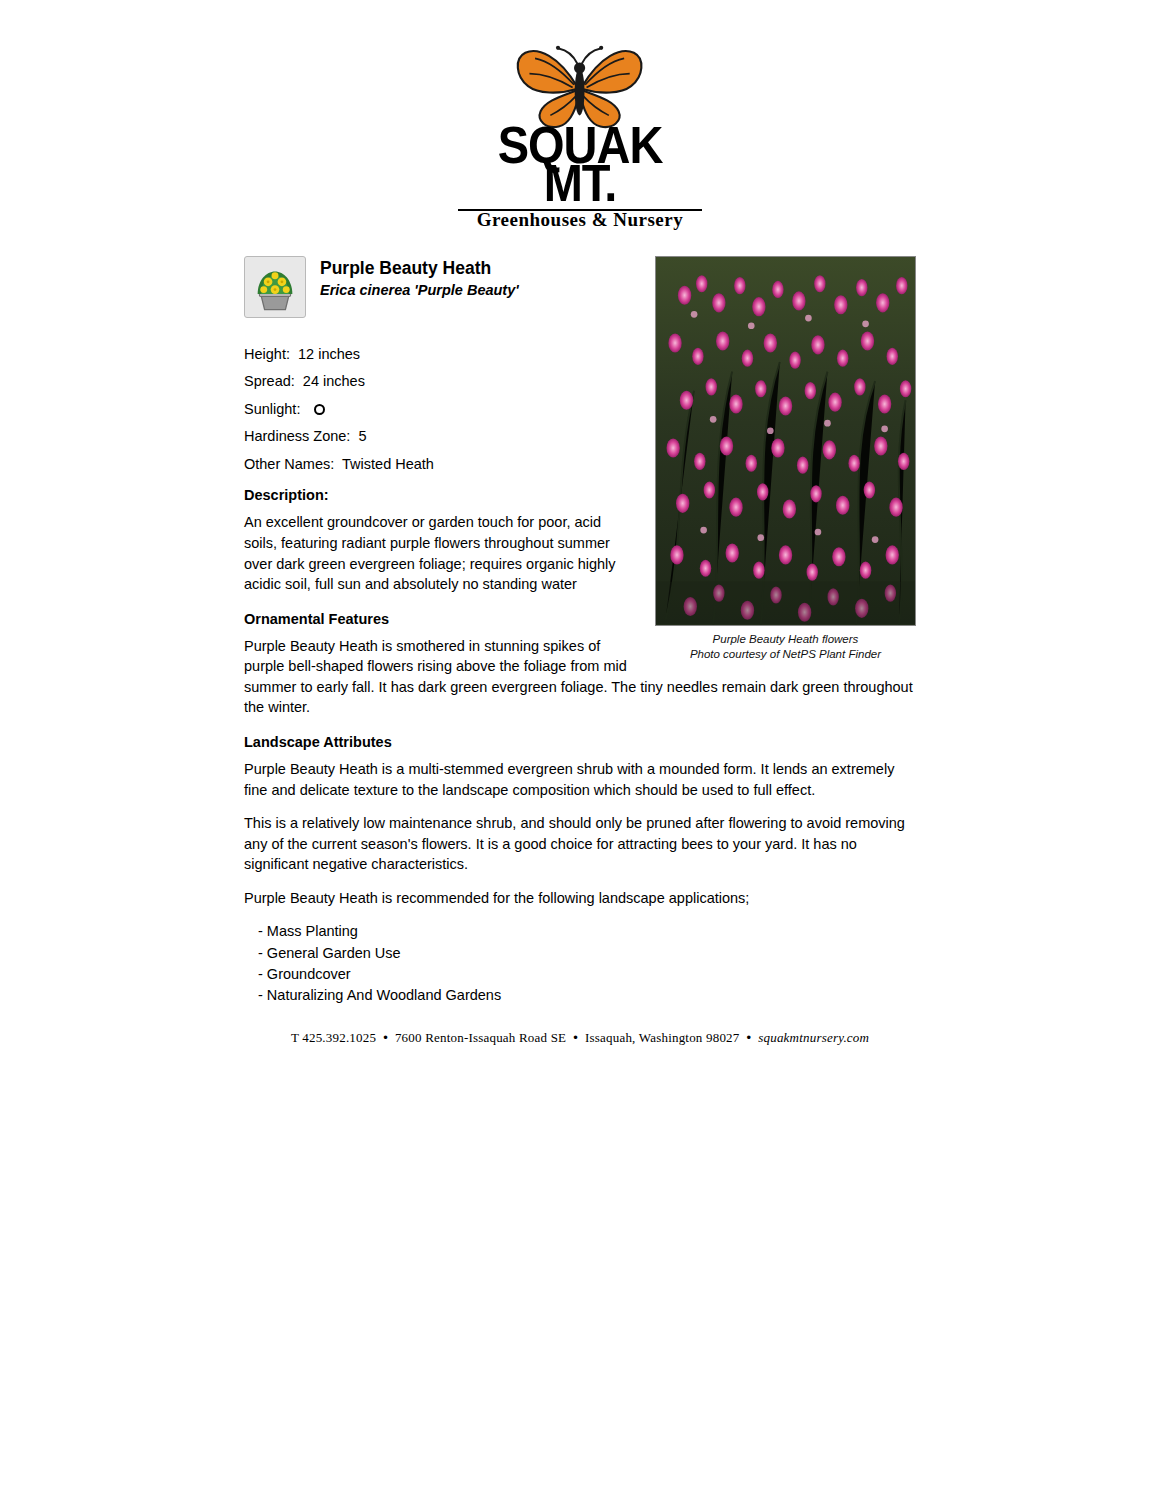SQUAK MT. Greenhouses & Nursery
Purple Beauty Heath flowers
Photo courtesy of NetPS Plant Finder
Purple Beauty Heath
Erica cinerea 'Purple Beauty'
Height: 12 inches
Spread: 24 inches
Sunlight:
Hardiness Zone: 5
Other Names: Twisted Heath
Description:
An excellent groundcover or garden touch for poor, acid soils, featuring radiant purple flowers throughout summer over dark green evergreen foliage; requires organic highly acidic soil, full sun and absolutely no standing water
Ornamental Features
Purple Beauty Heath is smothered in stunning spikes of purple bell-shaped flowers rising above the foliage from mid summer to early fall. It has dark green evergreen foliage. The tiny needles remain dark green throughout the winter.
Landscape Attributes
Purple Beauty Heath is a multi-stemmed evergreen shrub with a mounded form. It lends an extremely fine and delicate texture to the landscape composition which should be used to full effect.
This is a relatively low maintenance shrub, and should only be pruned after flowering to avoid removing any of the current season's flowers. It is a good choice for attracting bees to your yard. It has no significant negative characteristics.
Purple Beauty Heath is recommended for the following landscape applications;
Mass Planting
General Garden Use
Groundcover
Naturalizing And Woodland Gardens
T 425.392.1025•7600 Renton-Issaquah Road SE•Issaquah, Washington 98027•squakmtnursery.com